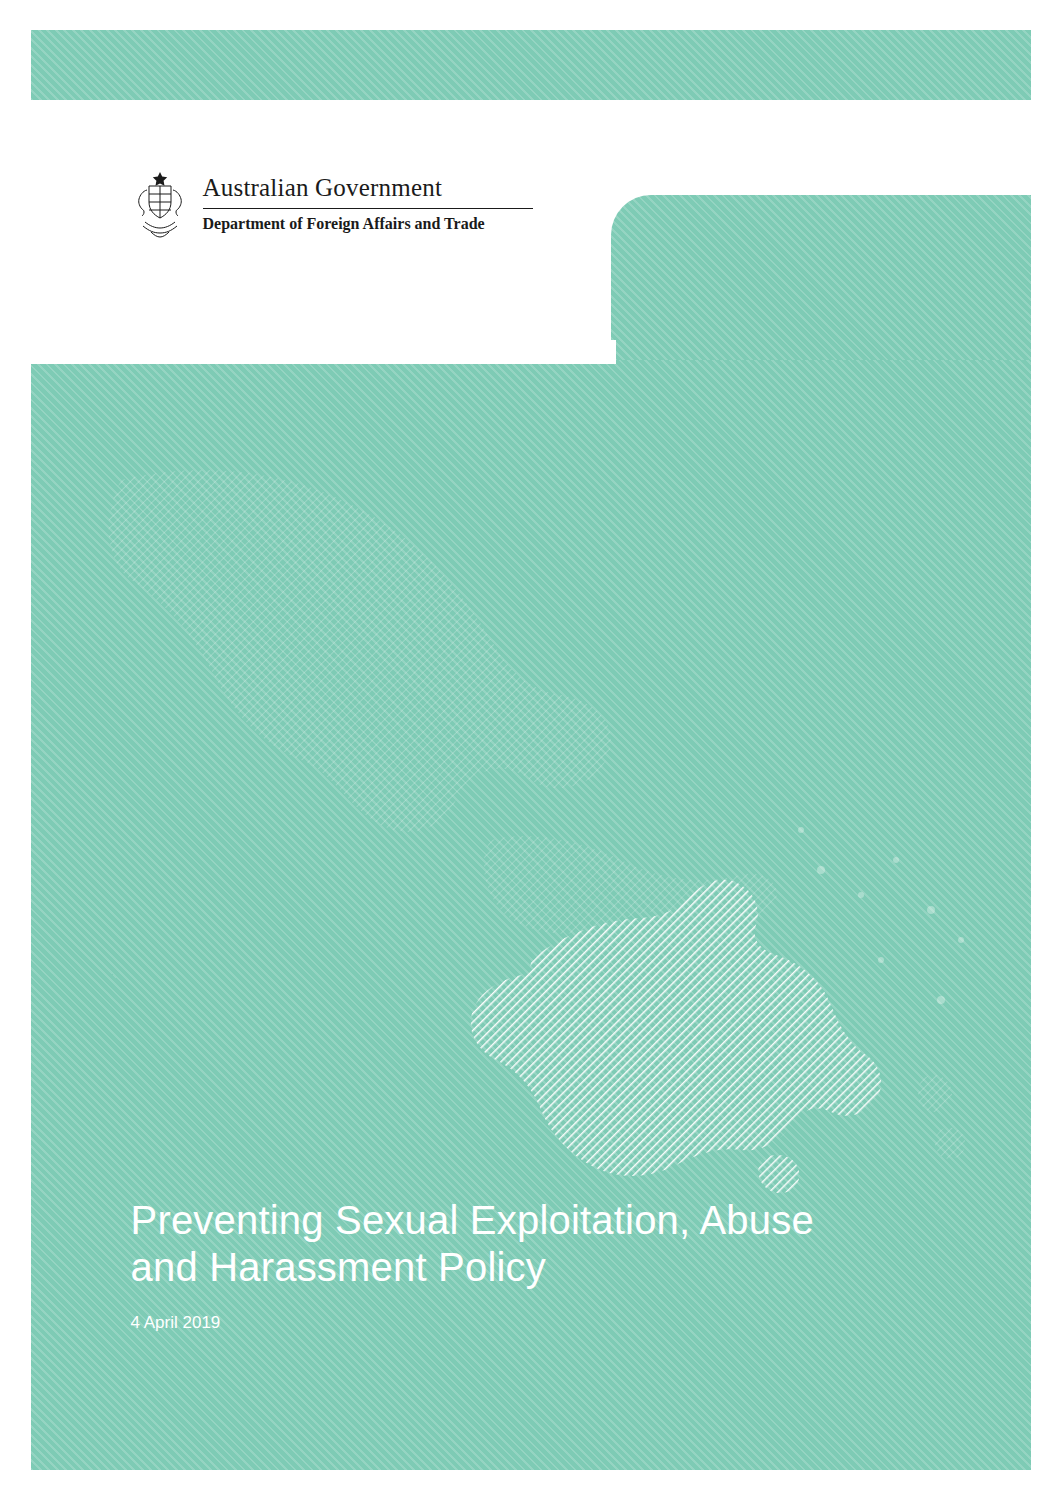Australian Government
Department of Foreign Affairs and Trade
Preventing Sexual Exploitation, Abuse
and Harassment Policy
4 April 2019